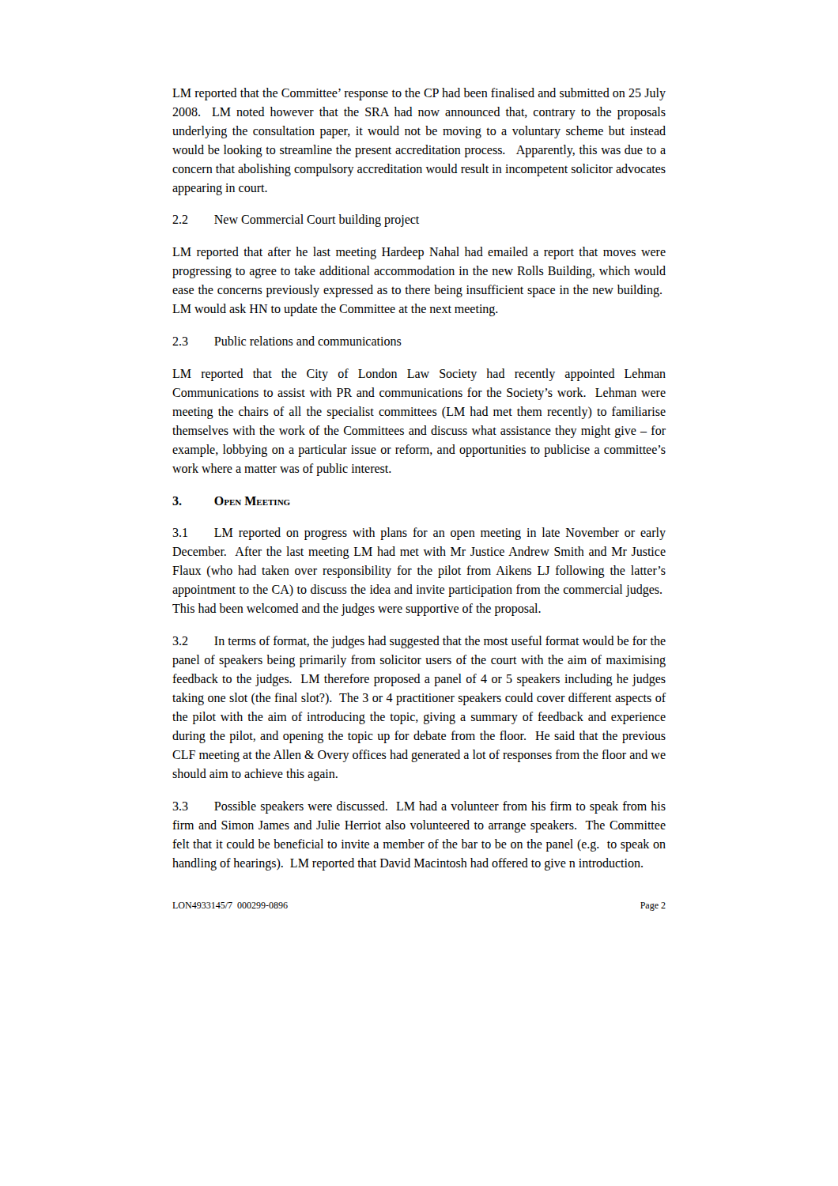LM reported that the Committee’ response to the CP had been finalised and submitted on 25 July 2008. LM noted however that the SRA had now announced that, contrary to the proposals underlying the consultation paper, it would not be moving to a voluntary scheme but instead would be looking to streamline the present accreditation process. Apparently, this was due to a concern that abolishing compulsory accreditation would result in incompetent solicitor advocates appearing in court.
2.2 New Commercial Court building project
LM reported that after he last meeting Hardeep Nahal had emailed a report that moves were progressing to agree to take additional accommodation in the new Rolls Building, which would ease the concerns previously expressed as to there being insufficient space in the new building. LM would ask HN to update the Committee at the next meeting.
2.3 Public relations and communications
LM reported that the City of London Law Society had recently appointed Lehman Communications to assist with PR and communications for the Society’s work. Lehman were meeting the chairs of all the specialist committees (LM had met them recently) to familiarise themselves with the work of the Committees and discuss what assistance they might give – for example, lobbying on a particular issue or reform, and opportunities to publicise a committee’s work where a matter was of public interest.
3. Open Meeting
3.1 LM reported on progress with plans for an open meeting in late November or early December. After the last meeting LM had met with Mr Justice Andrew Smith and Mr Justice Flaux (who had taken over responsibility for the pilot from Aikens LJ following the latter’s appointment to the CA) to discuss the idea and invite participation from the commercial judges. This had been welcomed and the judges were supportive of the proposal.
3.2 In terms of format, the judges had suggested that the most useful format would be for the panel of speakers being primarily from solicitor users of the court with the aim of maximising feedback to the judges. LM therefore proposed a panel of 4 or 5 speakers including he judges taking one slot (the final slot?). The 3 or 4 practitioner speakers could cover different aspects of the pilot with the aim of introducing the topic, giving a summary of feedback and experience during the pilot, and opening the topic up for debate from the floor. He said that the previous CLF meeting at the Allen & Overy offices had generated a lot of responses from the floor and we should aim to achieve this again.
3.3 Possible speakers were discussed. LM had a volunteer from his firm to speak from his firm and Simon James and Julie Herriot also volunteered to arrange speakers. The Committee felt that it could be beneficial to invite a member of the bar to be on the panel (e.g. to speak on handling of hearings). LM reported that David Macintosh had offered to give n introduction.
LON4933145/7 000299-0896 Page 2